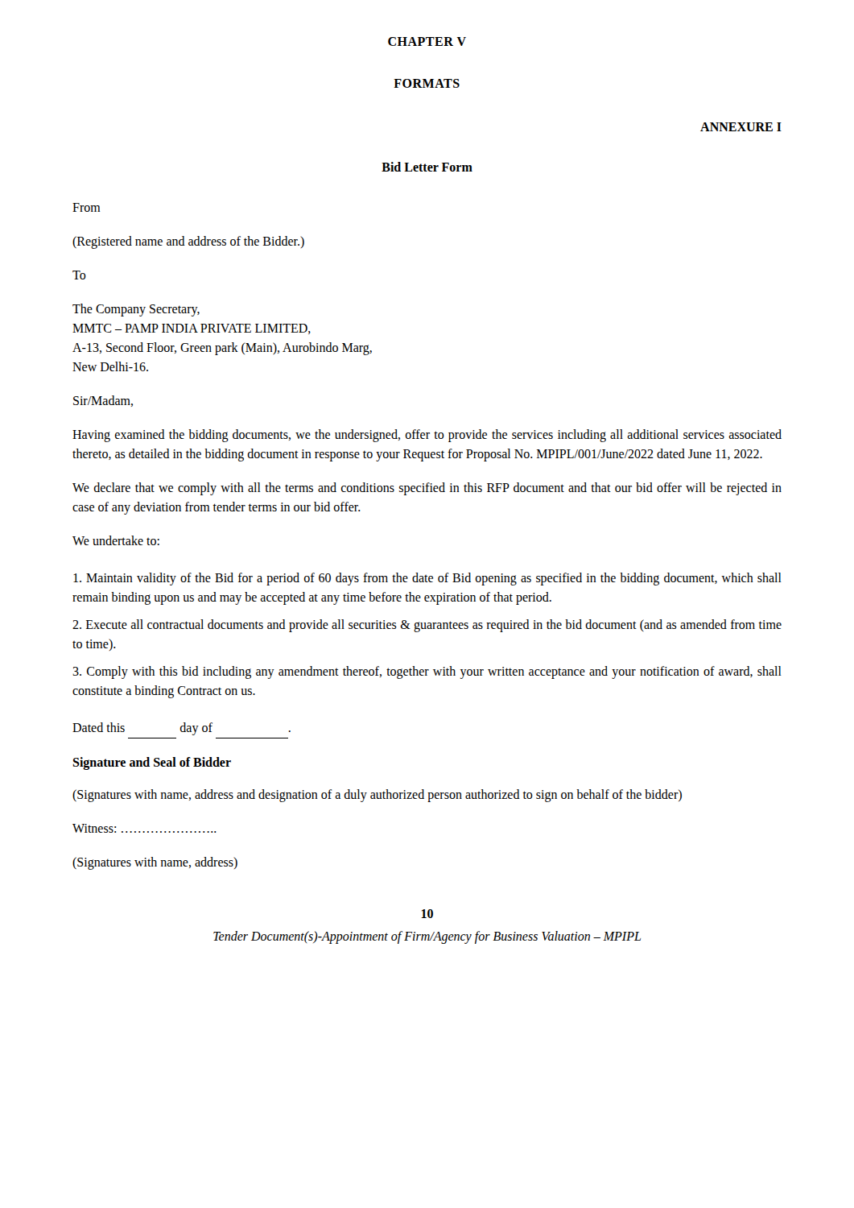CHAPTER V
FORMATS
ANNEXURE I
Bid Letter Form
From
(Registered name and address of the Bidder.)
To
The Company Secretary,
MMTC – PAMP INDIA PRIVATE LIMITED,
A-13, Second Floor, Green park (Main), Aurobindo Marg,
New Delhi-16.
Sir/Madam,
Having examined the bidding documents, we the undersigned, offer to provide the services including all additional services associated thereto, as detailed in the bidding document in response to your Request for Proposal No. MPIPL/001/June/2022 dated June 11, 2022.
We declare that we comply with all the terms and conditions specified in this RFP document and that our bid offer will be rejected in case of any deviation from tender terms in our bid offer.
We undertake to:
1. Maintain validity of the Bid for a period of 60 days from the date of Bid opening as specified in the bidding document, which shall remain binding upon us and may be accepted at any time before the expiration of that period.
2. Execute all contractual documents and provide all securities & guarantees as required in the bid document (and as amended from time to time).
3. Comply with this bid including any amendment thereof, together with your written acceptance and your notification of award, shall constitute a binding Contract on us.
Dated this day of .
Signature and Seal of Bidder
(Signatures with name, address and designation of a duly authorized person authorized to sign on behalf of the bidder)
Witness: …………………..
(Signatures with name, address)
10
Tender Document(s)-Appointment of Firm/Agency for Business Valuation – MPIPL